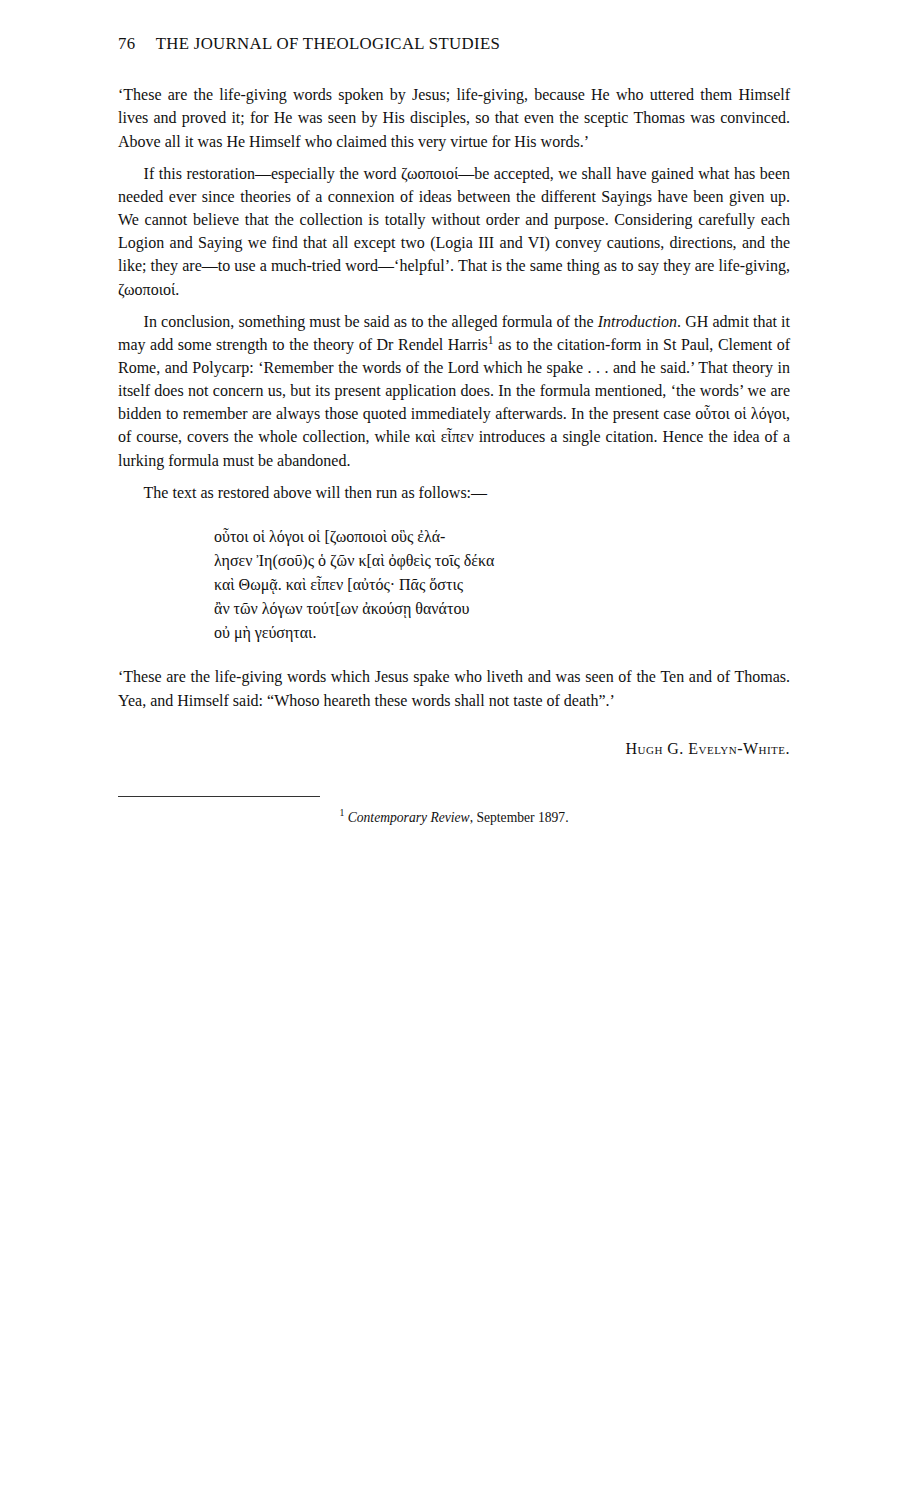76 THE JOURNAL OF THEOLOGICAL STUDIES
‘These are the life-giving words spoken by Jesus; life-giving, because He who uttered them Himself lives and proved it; for He was seen by His disciples, so that even the sceptic Thomas was convinced. Above all it was He Himself who claimed this very virtue for His words.’
If this restoration—especially the word ζωοποιοί—be accepted, we shall have gained what has been needed ever since theories of a connexion of ideas between the different Sayings have been given up. We cannot believe that the collection is totally without order and purpose. Considering carefully each Logion and Saying we find that all except two (Logia III and VI) convey cautions, directions, and the like; they are—to use a much-tried word—‘helpful’. That is the same thing as to say they are life-giving, ζωοποιοί.
In conclusion, something must be said as to the alleged formula of the Introduction. GH admit that it may add some strength to the theory of Dr Rendel Harris1 as to the citation-form in St Paul, Clement of Rome, and Polycarp: ‘Remember the words of the Lord which he spake . . . and he said.’ That theory in itself does not concern us, but its present application does. In the formula mentioned, ‘the words’ we are bidden to remember are always those quoted immediately afterwards. In the present case οὗτοι οἱ λόγοι, of course, covers the whole collection, while καὶ εἶπεν introduces a single citation. Hence the idea of a lurking formula must be abandoned.
The text as restored above will then run as follows:—
οὗτοι οἱ λόγοι οἱ [ζωοποιοὶ οὓς ἐλά-
λησεν Ἰη(σοῦ)ς ὁ ζῶν κ[αὶ ὀφθεὶς τοῖς δέκα
καὶ Θωμᾷ. καὶ εἶπεν [αὐτός· Πᾶς ὅστις
ἂν τῶν λόγων τούτ[ων ἀκούσῃ θανάτου
οὐ μὴ γεύσηται.
‘These are the life-giving words which Jesus spake who liveth and was seen of the Ten and of Thomas. Yea, and Himself said: “Whoso heareth these words shall not taste of death”.’
Hugh G. Evelyn-White.
1 Contemporary Review, September 1897.